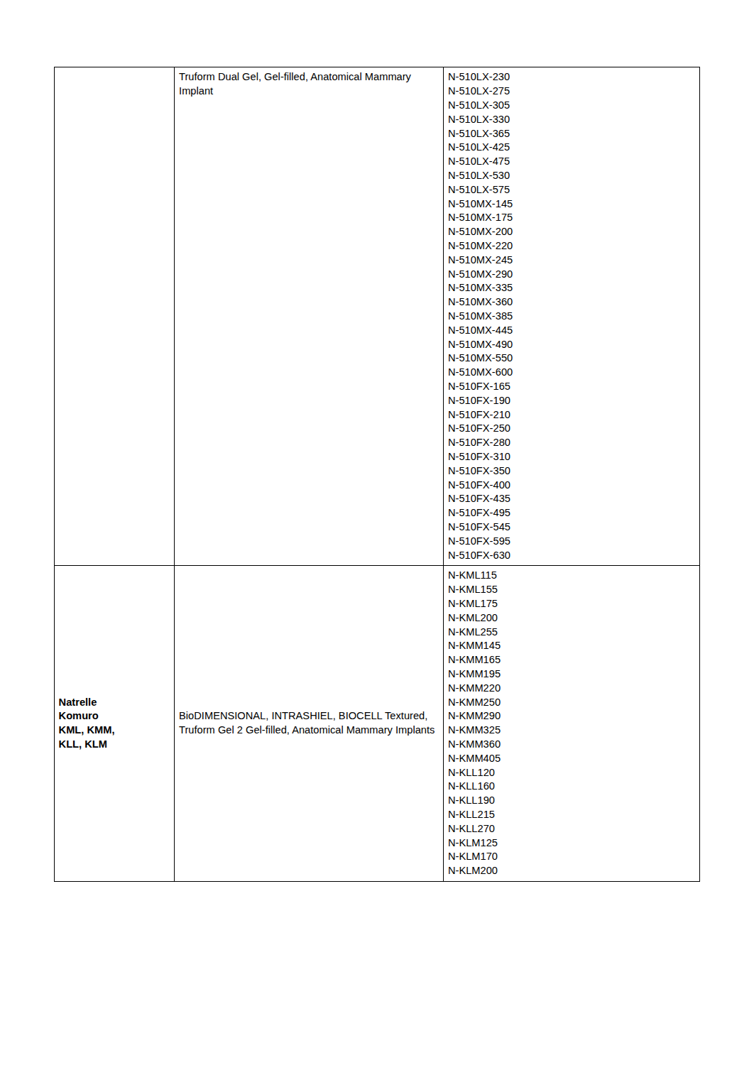| | Truform Dual Gel, Gel-filled, Anatomical Mammary Implant | N-510LX-230 N-510LX-275 N-510LX-305 N-510LX-330 N-510LX-365 N-510LX-425 N-510LX-475 N-510LX-530 N-510LX-575 N-510MX-145 N-510MX-175 N-510MX-200 N-510MX-220 N-510MX-245 N-510MX-290 N-510MX-335 N-510MX-360 N-510MX-385 N-510MX-445 N-510MX-490 N-510MX-550 N-510MX-600 N-510FX-165 N-510FX-190 N-510FX-210 N-510FX-250 N-510FX-280 N-510FX-310 N-510FX-350 N-510FX-400 N-510FX-435 N-510FX-495 N-510FX-545 N-510FX-595 N-510FX-630 |
| Natrelle Komuro KML, KMM, KLL, KLM | BioDIMENSIONAL, INTRASHIEL, BIOCELL Textured, Truform Gel 2 Gel-filled, Anatomical Mammary Implants | N-KML115 N-KML155 N-KML175 N-KML200 N-KML255 N-KMM145 N-KMM165 N-KMM195 N-KMM220 N-KMM250 N-KMM290 N-KMM325 N-KMM360 N-KMM405 N-KLL120 N-KLL160 N-KLL190 N-KLL215 N-KLL270 N-KLM125 N-KLM170 N-KLM200 |